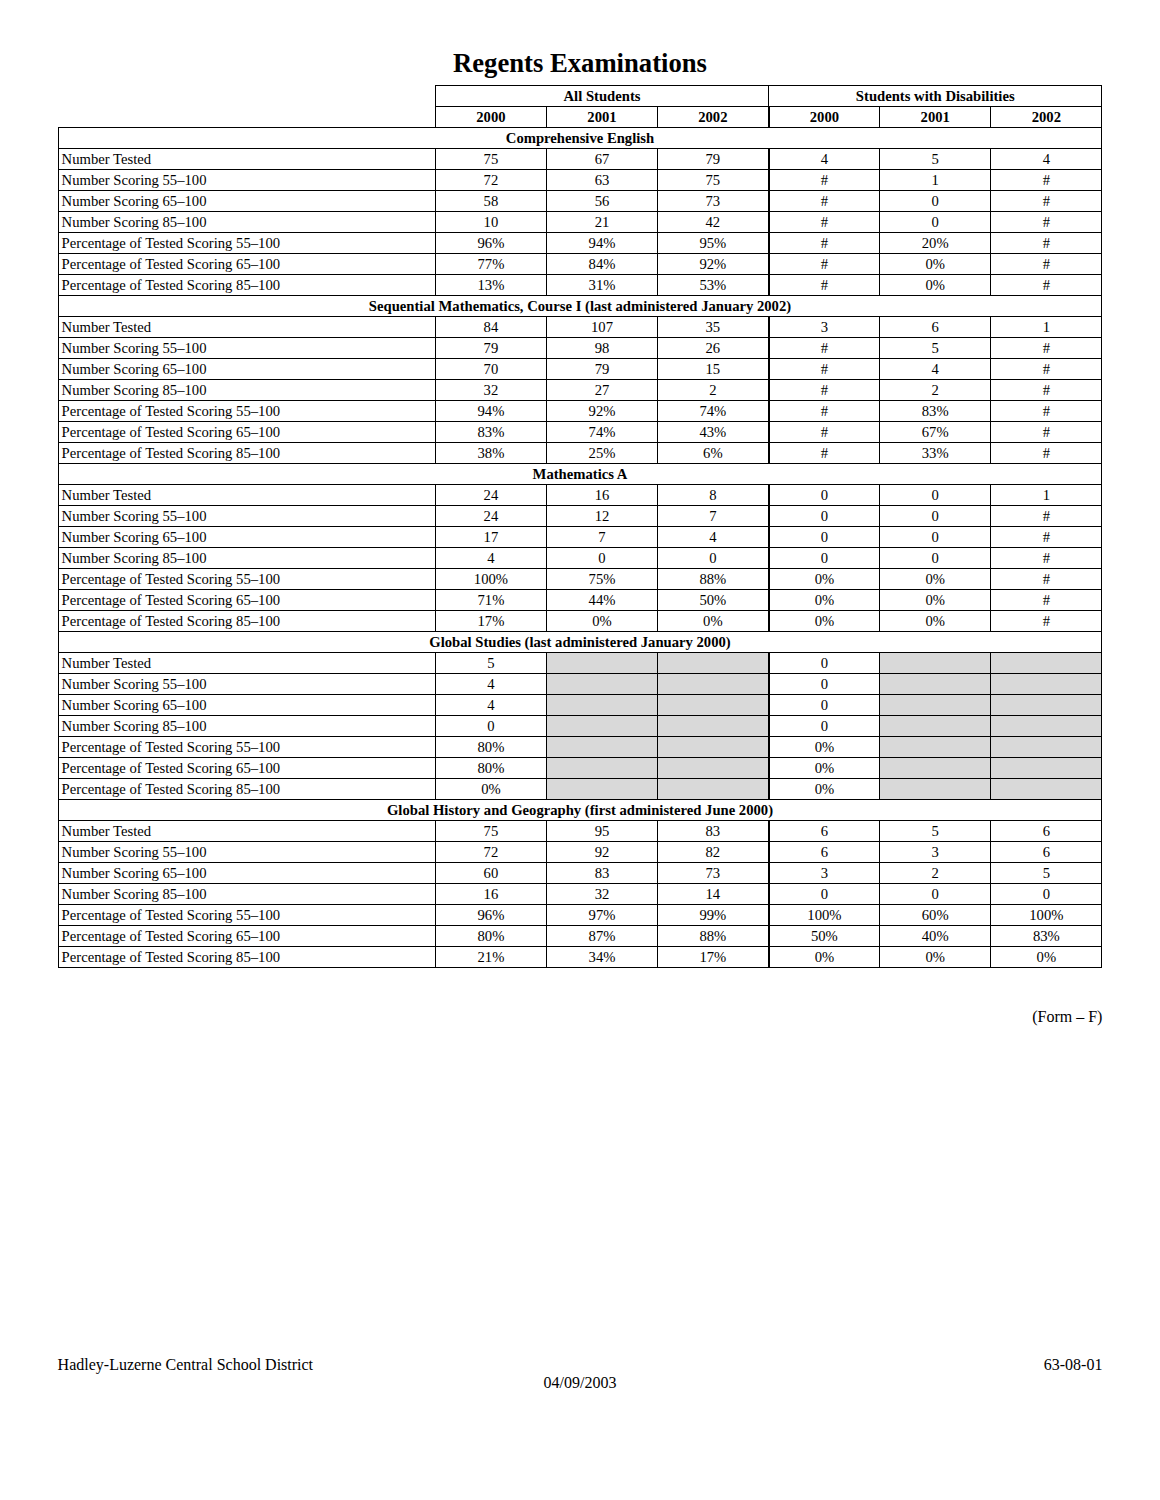Regents Examinations
| | All Students | Students with Disabilities |
| | 2000 | 2001 | 2002 | 2000 | 2001 | 2002 |
| Comprehensive English |
| Number Tested | 75 | 67 | 79 | 4 | 5 | 4 |
| Number Scoring 55–100 | 72 | 63 | 75 | # | 1 | # |
| Number Scoring 65–100 | 58 | 56 | 73 | # | 0 | # |
| Number Scoring 85–100 | 10 | 21 | 42 | # | 0 | # |
| Percentage of Tested Scoring 55–100 | 96% | 94% | 95% | # | 20% | # |
| Percentage of Tested Scoring 65–100 | 77% | 84% | 92% | # | 0% | # |
| Percentage of Tested Scoring 85–100 | 13% | 31% | 53% | # | 0% | # |
| Sequential Mathematics, Course I (last administered January 2002) |
| Number Tested | 84 | 107 | 35 | 3 | 6 | 1 |
| Number Scoring 55–100 | 79 | 98 | 26 | # | 5 | # |
| Number Scoring 65–100 | 70 | 79 | 15 | # | 4 | # |
| Number Scoring 85–100 | 32 | 27 | 2 | # | 2 | # |
| Percentage of Tested Scoring 55–100 | 94% | 92% | 74% | # | 83% | # |
| Percentage of Tested Scoring 65–100 | 83% | 74% | 43% | # | 67% | # |
| Percentage of Tested Scoring 85–100 | 38% | 25% | 6% | # | 33% | # |
| Mathematics A |
| Number Tested | 24 | 16 | 8 | 0 | 0 | 1 |
| Number Scoring 55–100 | 24 | 12 | 7 | 0 | 0 | # |
| Number Scoring 65–100 | 17 | 7 | 4 | 0 | 0 | # |
| Number Scoring 85–100 | 4 | 0 | 0 | 0 | 0 | # |
| Percentage of Tested Scoring 55–100 | 100% | 75% | 88% | 0% | 0% | # |
| Percentage of Tested Scoring 65–100 | 71% | 44% | 50% | 0% | 0% | # |
| Percentage of Tested Scoring 85–100 | 17% | 0% | 0% | 0% | 0% | # |
| Global Studies (last administered January 2000) |
| Number Tested | 5 | | | 0 | | |
| Number Scoring 55–100 | 4 | | | 0 | | |
| Number Scoring 65–100 | 4 | | | 0 | | |
| Number Scoring 85–100 | 0 | | | 0 | | |
| Percentage of Tested Scoring 55–100 | 80% | | | 0% | | |
| Percentage of Tested Scoring 65–100 | 80% | | | 0% | | |
| Percentage of Tested Scoring 85–100 | 0% | | | 0% | | |
| Global History and Geography (first administered June 2000) |
| Number Tested | 75 | 95 | 83 | 6 | 5 | 6 |
| Number Scoring 55–100 | 72 | 92 | 82 | 6 | 3 | 6 |
| Number Scoring 65–100 | 60 | 83 | 73 | 3 | 2 | 5 |
| Number Scoring 85–100 | 16 | 32 | 14 | 0 | 0 | 0 |
| Percentage of Tested Scoring 55–100 | 96% | 97% | 99% | 100% | 60% | 100% |
| Percentage of Tested Scoring 65–100 | 80% | 87% | 88% | 50% | 40% | 83% |
| Percentage of Tested Scoring 85–100 | 21% | 34% | 17% | 0% | 0% | 0% |
(Form – F)
Hadley-Luzerne Central School District 63-08-01
04/09/2003